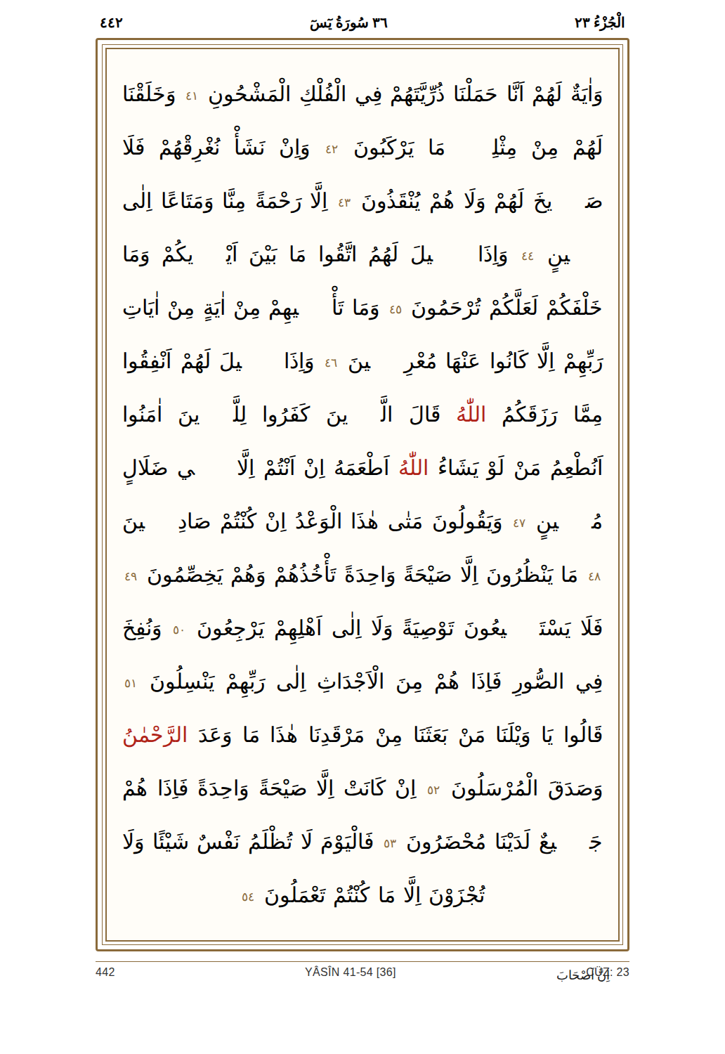الْجُزْءُ ٢٣
٣٦ سُورَةُ يٓسٓ
٤٤٢
وَاٰيَةٌ لَهُمْ اَنَّا حَمَلْنَا ذُرِّيَّتَهُمْ فِي الْفُلْكِ الْمَشْحُونِ ٤١ وَخَلَقْنَا لَهُمْ مِنْ مِثْلِهٖ مَا يَرْكَبُونَ ٤٢ وَاِنْ نَشَأْ نُغْرِقْهُمْ فَلَا صَرٖيخَ لَهُمْ وَلَا هُمْ يُنْقَذُونَ ٤٣ اِلَّا رَحْمَةً مِنَّا وَمَتَاعًا اِلٰى حٖينٍ ٤٤ وَاِذَا قٖيلَ لَهُمُ اتَّقُوا مَا بَيْنَ اَيْدٖيكُمْ وَمَا خَلْفَكُمْ لَعَلَّكُمْ تُرْحَمُونَ ٤٥ وَمَا تَأْتٖيهِمْ مِنْ اٰيَةٍ مِنْ اٰيَاتِ رَبِّهِمْ اِلَّا كَانُوا عَنْهَا مُعْرِضٖينَ ٤٦ وَاِذَا قٖيلَ لَهُمْ اَنْفِقُوا مِمَّا رَزَقَكُمُ اللّٰهُ قَالَ الَّذٖينَ كَفَرُوا لِلَّذٖينَ اٰمَنُوا اَنُطْعِمُ مَنْ لَوْ يَشَاءُ اللّٰهُ اَطْعَمَهُ اِنْ اَنْتُمْ اِلَّا فٖي ضَلَالٍ مُبٖينٍ ٤٧ وَيَقُولُونَ مَتٰى هٰذَا الْوَعْدُ اِنْ كُنْتُمْ صَادِقٖينَ ٤٨ مَا يَنْظُرُونَ اِلَّا صَيْحَةً وَاحِدَةً تَأْخُذُهُمْ وَهُمْ يَخِصِّمُونَ ٤٩ فَلَا يَسْتَطٖيعُونَ تَوْصِيَةً وَلَا اِلٰى اَهْلِهِمْ يَرْجِعُونَ ٥٠ وَنُفِخَ فِي الصُّورِ فَاِذَا هُمْ مِنَ الْاَجْدَاثِ اِلٰى رَبِّهِمْ يَنْسِلُونَ ٥١ قَالُوا يَا وَيْلَنَا مَنْ بَعَثَنَا مِنْ مَرْقَدِنَا هٰذَا مَا وَعَدَ الرَّحْمٰنُ وَصَدَقَ الْمُرْسَلُونَ ٥٢ اِنْ كَانَتْ اِلَّا صَيْحَةً وَاحِدَةً فَاِذَا هُمْ جَمٖيعٌ لَدَيْنَا مُحْضَرُونَ ٥٣ فَالْيَوْمَ لَا تُظْلَمُ نَفْسٌ شَيْئًا وَلَا تُجْزَوْنَ اِلَّا مَا كُنْتُمْ تَعْمَلُونَ ٥٤
CÜZ: 23
[36] YÂSÎN 41-54
442
اِنَّ اَصْحَابَ